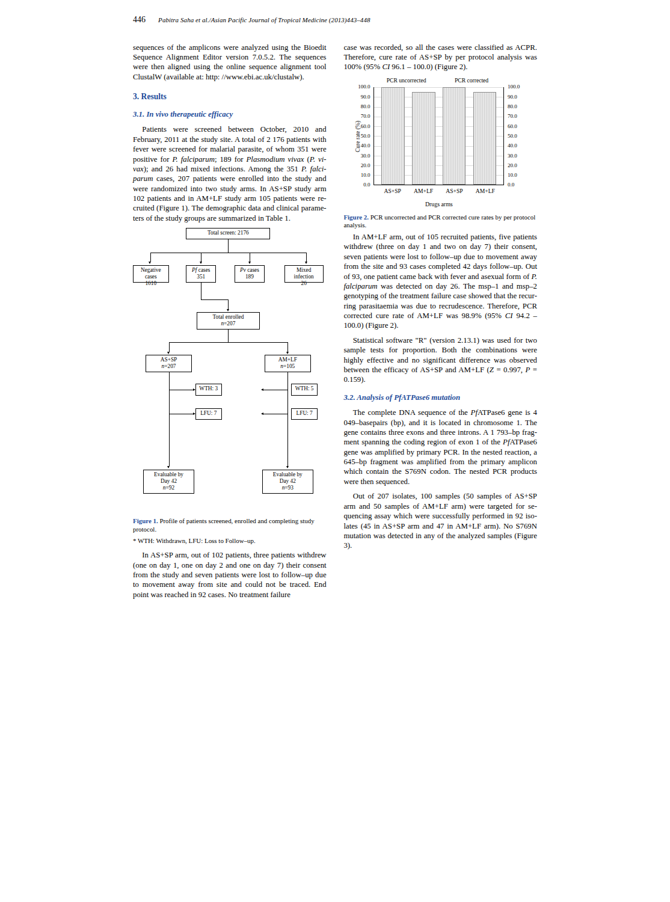446
Pabitra Saha et al./Asian Pacific Journal of Tropical Medicine (2013)443–448
sequences of the amplicons were analyzed using the Bioedit Sequence Alignment Editor version 7.0.5.2. The sequences were then aligned using the online sequence alignment tool ClustalW (available at: http: //www.ebi.ac.uk/clustalw).
3. Results
3.1. In vivo therapeutic efficacy
Patients were screened between October, 2010 and February, 2011 at the study site. A total of 2 176 patients with fever were screened for malarial parasite, of whom 351 were positive for P. falciparum; 189 for Plasmodium vivax (P. vivax); and 26 had mixed infections. Among the 351 P. falciparum cases, 207 patients were enrolled into the study and were randomized into two study arms. In AS+SP study arm 102 patients and in AM+LF study arm 105 patients were recruited (Figure 1). The demographic data and clinical parameters of the study groups are summarized in Table 1.
Total screen: 2176
Negative cases
1610
Pf cases
351
Pv cases
189
Mixed infection
26
Total enrolled
n=207
AS+SP
n=207
AM+LF
n=105
WTH: 3
LFU: 7
WTH: 5
LFU: 7
Evaluable by
Day 42
n=92
Evaluable by
Day 42
n=93
Figure 1. Profile of patients screened, enrolled and completing study protocol.
* WTH: Withdrawn, LFU: Loss to Follow–up.
In AS+SP arm, out of 102 patients, three patients withdrew (one on day 1, one on day 2 and one on day 7) their consent from the study and seven patients were lost to follow–up due to movement away from site and could not be traced. End point was reached in 92 cases. No treatment failure
case was recorded, so all the cases were classified as ACPR. Therefore, cure rate of AS+SP by per protocol analysis was 100% (95% CI 96.1 – 100.0) (Figure 2).
PCR uncorrected PCR corrected
Cure rate (%)
100.0
90.0
80.0
70.0
60.0
50.0
40.0
30.0
20.0
10.0
0.0
100.0
90.0
80.0
70.0
60.0
50.0
40.0
30.0
20.0
10.0
0.0
AS+SP AM+LF AS+SP AM+LF
Drugs arms
Figure 2. PCR uncorrected and PCR corrected cure rates by per protocol analysis.
In AM+LF arm, out of 105 recruited patients, five patients withdrew (three on day 1 and two on day 7) their consent, seven patients were lost to follow–up due to movement away from the site and 93 cases completed 42 days follow–up. Out of 93, one patient came back with fever and asexual form of P. falciparum was detected on day 26. The msp–1 and msp–2 genotyping of the treatment failure case showed that the recurring parasitaemia was due to recrudescence. Therefore, PCR corrected cure rate of AM+LF was 98.9% (95% CI 94.2 – 100.0) (Figure 2).
Statistical software "R" (version 2.13.1) was used for two sample tests for proportion. Both the combinations were highly effective and no significant difference was observed between the efficacy of AS+SP and AM+LF (Z = 0.997, P = 0.159).
3.2. Analysis of PfATPase6 mutation
The complete DNA sequence of the Pf ATPase6 gene is 4 049–basepairs (bp), and it is located in chromosome 1. The gene contains three exons and three introns. A 1 793–bp fragment spanning the coding region of exon 1 of the Pf ATPase6 gene was amplified by primary PCR. In the nested reaction, a 645–bp fragment was amplified from the primary amplicon which contain the S769N codon. The nested PCR products were then sequenced.
Out of 207 isolates, 100 samples (50 samples of AS+SP arm and 50 samples of AM+LF arm) were targeted for sequencing assay which were successfully performed in 92 isolates (45 in AS+SP arm and 47 in AM+LF arm). No S769N mutation was detected in any of the analyzed samples (Figure 3).